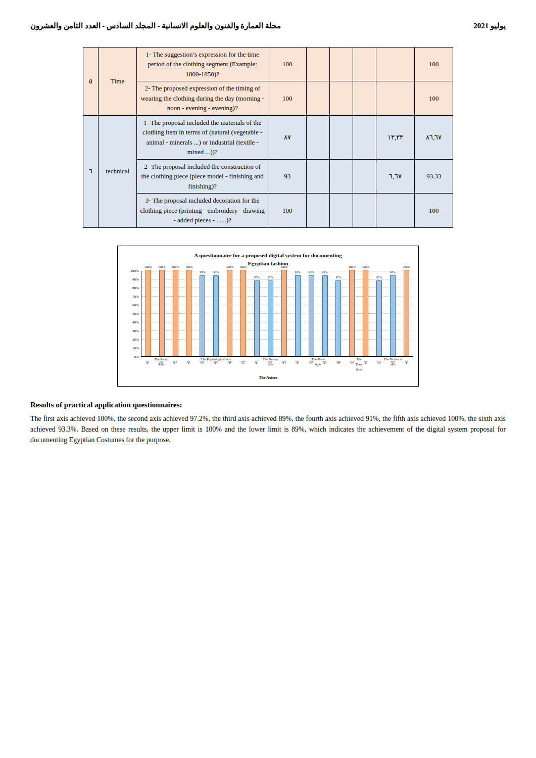يوليو 2021 مجلة العمارة والفنون والعلوم الانسانية - المجلد السادس - العدد الثامن والعشرون
| ٥ | Time | 1- The suggestion’s expression for the time period of the clothing segment (Example: 1800-1850)? | 100 | | | | | 100 |
| 2- The proposed expression of the timing of wearing the clothing during the day (morning - noon - evening - evening)? | 100 | | | | | 100 |
| ٦ | technical | 1- The proposal included the materials of the clothing item in terms of (natural (vegetable - animal - minerals ...) or industrial (textile - mixed ...))? | ٨٧ | | | | ١٣,٣٣ | ٨٦,٦٧ |
| 2- The proposal included the construction of the clothing piece (piece model - finishing and finishing)? | 93 | | | | ٦,٦٧ | 93.33 |
| 3- The proposal included decoration for the clothing piece (printing - embroidery - drawing - added pieces - ......)? | 100 | | | | | 100 |
A questionnaire for a proposed digital system for documenting
Egyptian fashion
100%
90%
80%
70%
60%
50%
40%
30%
20%
10%
0%
100%
100%
100%
100%
93%
93%
100%
100%
87%
87%
100%
93%
93%
93%
87%
100%
100%
87%
93%
100%
Q1
Q2
Q3
Q1
Q2
Q3
Q4
Q5
Q1
Q2
Q3
Q1
Q2
Q3
Q4
Q1
Q2
Q1
Q2
Q3
The Social
Axis
The Physiological axis
The Beauty
axis
The Place
Axis
The
Time
Axis
The Technical
axis
The Axises
Results of practical application questionnaires:
The first axis achieved 100%, the second axis achieved 97.2%, the third axis achieved 89%, the fourth axis achieved 91%, the fifth axis achieved 100%, the sixth axis achieved 93.3%. Based on these results, the upper limit is 100% and the lower limit is 89%, which indicates the achievement of the digital system proposal for documenting Egyptian Costumes for the purpose.